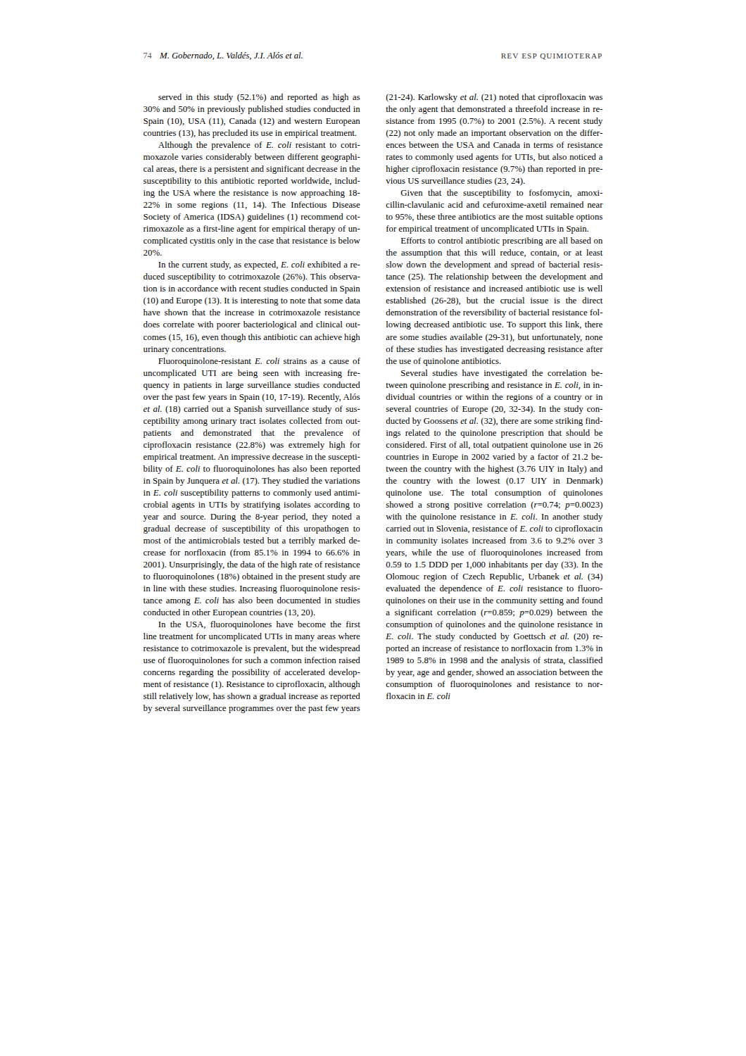74 M. Gobernado, L. Valdés, J.I. Alós et al.
REV ESP QUIMIOTERAP
served in this study (52.1%) and reported as high as 30% and 50% in previously published studies conducted in Spain (10), USA (11), Canada (12) and western European countries (13), has precluded its use in empirical treatment.
Although the prevalence of E. coli resistant to cotrimoxazole varies considerably between different geographical areas, there is a persistent and significant decrease in the susceptibility to this antibiotic reported worldwide, including the USA where the resistance is now approaching 18-22% in some regions (11, 14). The Infectious Disease Society of America (IDSA) guidelines (1) recommend cotrimoxazole as a first-line agent for empirical therapy of uncomplicated cystitis only in the case that resistance is below 20%.
In the current study, as expected, E. coli exhibited a reduced susceptibility to cotrimoxazole (26%). This observation is in accordance with recent studies conducted in Spain (10) and Europe (13). It is interesting to note that some data have shown that the increase in cotrimoxazole resistance does correlate with poorer bacteriological and clinical outcomes (15, 16), even though this antibiotic can achieve high urinary concentrations.
Fluoroquinolone-resistant E. coli strains as a cause of uncomplicated UTI are being seen with increasing frequency in patients in large surveillance studies conducted over the past few years in Spain (10, 17-19). Recently, Alós et al. (18) carried out a Spanish surveillance study of susceptibility among urinary tract isolates collected from outpatients and demonstrated that the prevalence of ciprofloxacin resistance (22.8%) was extremely high for empirical treatment. An impressive decrease in the susceptibility of E. coli to fluoroquinolones has also been reported in Spain by Junquera et al. (17). They studied the variations in E. coli susceptibility patterns to commonly used antimicrobial agents in UTIs by stratifying isolates according to year and source. During the 8-year period, they noted a gradual decrease of susceptibility of this uropathogen to most of the antimicrobials tested but a terribly marked decrease for norfloxacin (from 85.1% in 1994 to 66.6% in 2001). Unsurprisingly, the data of the high rate of resistance to fluoroquinolones (18%) obtained in the present study are in line with these studies. Increasing fluoroquinolone resistance among E. coli has also been documented in studies conducted in other European countries (13, 20).
In the USA, fluoroquinolones have become the first line treatment for uncomplicated UTIs in many areas where resistance to cotrimoxazole is prevalent, but the widespread use of fluoroquinolones for such a common infection raised concerns regarding the possibility of accelerated development of resistance (1). Resistance to ciprofloxacin, although still relatively low, has shown a gradual increase as reported by several surveillance programmes over the past few years (21-24). Karlowsky et al. (21) noted that ciprofloxacin was the only agent that demonstrated a threefold increase in resistance from 1995 (0.7%) to 2001 (2.5%). A recent study (22) not only made an important observation on the differences between the USA and Canada in terms of resistance rates to commonly used agents for UTIs, but also noticed a higher ciprofloxacin resistance (9.7%) than reported in previous US surveillance studies (23, 24).
Given that the susceptibility to fosfomycin, amoxicillin-clavulanic acid and cefuroxime-axetil remained near to 95%, these three antibiotics are the most suitable options for empirical treatment of uncomplicated UTIs in Spain.
Efforts to control antibiotic prescribing are all based on the assumption that this will reduce, contain, or at least slow down the development and spread of bacterial resistance (25). The relationship between the development and extension of resistance and increased antibiotic use is well established (26-28), but the crucial issue is the direct demonstration of the reversibility of bacterial resistance following decreased antibiotic use. To support this link, there are some studies available (29-31), but unfortunately, none of these studies has investigated decreasing resistance after the use of quinolone antibiotics.
Several studies have investigated the correlation between quinolone prescribing and resistance in E. coli, in individual countries or within the regions of a country or in several countries of Europe (20, 32-34). In the study conducted by Goossens et al. (32), there are some striking findings related to the quinolone prescription that should be considered. First of all, total outpatient quinolone use in 26 countries in Europe in 2002 varied by a factor of 21.2 between the country with the highest (3.76 UIY in Italy) and the country with the lowest (0.17 UIY in Denmark) quinolone use. The total consumption of quinolones showed a strong positive correlation (r=0.74; p=0.0023) with the quinolone resistance in E. coli. In another study carried out in Slovenia, resistance of E. coli to ciprofloxacin in community isolates increased from 3.6 to 9.2% over 3 years, while the use of fluoroquinolones increased from 0.59 to 1.5 DDD per 1,000 inhabitants per day (33). In the Olomouc region of Czech Republic, Urbanek et al. (34) evaluated the dependence of E. coli resistance to fluoroquinolones on their use in the community setting and found a significant correlation (r=0.859; p=0.029) between the consumption of quinolones and the quinolone resistance in E. coli. The study conducted by Goettsch et al. (20) reported an increase of resistance to norfloxacin from 1.3% in 1989 to 5.8% in 1998 and the analysis of strata, classified by year, age and gender, showed an association between the consumption of fluoroquinolones and resistance to norfloxacin in E. coli